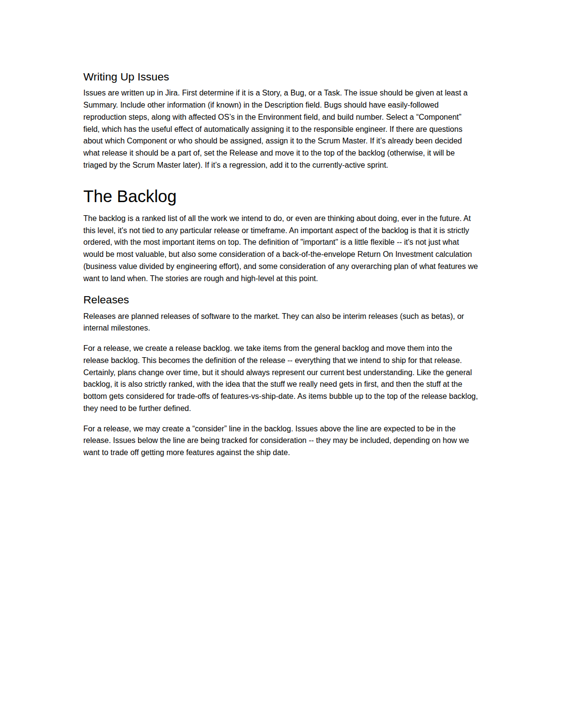Writing Up Issues
Issues are written up in Jira. First determine if it is a Story, a Bug, or a Task. The issue should be given at least a Summary. Include other information (if known) in the Description field. Bugs should have easily-followed reproduction steps, along with affected OS’s in the Environment field, and build number. Select a “Component” field, which has the useful effect of automatically assigning it to the responsible engineer. If there are questions about which Component or who should be assigned, assign it to the Scrum Master. If it’s already been decided what release it should be a part of, set the Release and move it to the top of the backlog (otherwise, it will be triaged by the Scrum Master later). If it’s a regression, add it to the currently-active sprint.
The Backlog
The backlog is a ranked list of all the work we intend to do, or even are thinking about doing, ever in the future. At this level, it's not tied to any particular release or timeframe. An important aspect of the backlog is that it is strictly ordered, with the most important items on top. The definition of "important" is a little flexible -- it's not just what would be most valuable, but also some consideration of a back-of-the-envelope Return On Investment calculation (business value divided by engineering effort), and some consideration of any overarching plan of what features we want to land when. The stories are rough and high-level at this point.
Releases
Releases are planned releases of software to the market. They can also be interim releases (such as betas), or internal milestones.
For a release, we create a release backlog. we take items from the general backlog and move them into the release backlog. This becomes the definition of the release -- everything that we intend to ship for that release. Certainly, plans change over time, but it should always represent our current best understanding. Like the general backlog, it is also strictly ranked, with the idea that the stuff we really need gets in first, and then the stuff at the bottom gets considered for trade-offs of features-vs-ship-date. As items bubble up to the top of the release backlog, they need to be further defined.
For a release, we may create a “consider” line in the backlog. Issues above the line are expected to be in the release. Issues below the line are being tracked for consideration -- they may be included, depending on how we want to trade off getting more features against the ship date.